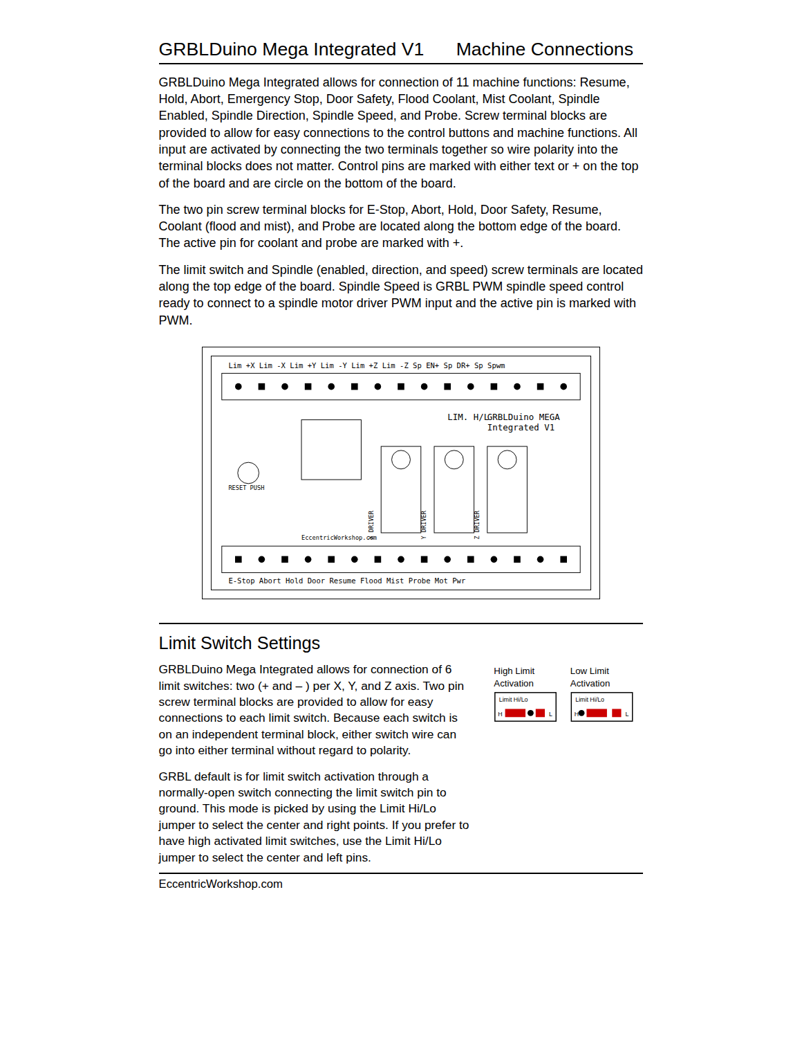GRBLDuino Mega Integrated V1 Machine Connections
GRBLDuino Mega Integrated allows for connection of 11 machine functions: Resume, Hold, Abort, Emergency Stop, Door Safety, Flood Coolant, Mist Coolant, Spindle Enabled, Spindle Direction, Spindle Speed, and Probe. Screw terminal blocks are provided to allow for easy connections to the control buttons and machine functions. All input are activated by connecting the two terminals together so wire polarity into the terminal blocks does not matter. Control pins are marked with either text or + on the top of the board and are circle on the bottom of the board.
The two pin screw terminal blocks for E-Stop, Abort, Hold, Door Safety, Resume, Coolant (flood and mist), and Probe are located along the bottom edge of the board. The active pin for coolant and probe are marked with +.
The limit switch and Spindle (enabled, direction, and speed) screw terminals are located along the top edge of the board. Spindle Speed is GRBL PWM spindle speed control ready to connect to a spindle motor driver PWM input and the active pin is marked with PWM.
Limit Switch Settings
GRBLDuino Mega Integrated allows for connection of 6 limit switches: two (+ and – ) per X, Y, and Z axis. Two pin screw terminal blocks are provided to allow for easy connections to each limit switch. Because each switch is on an independent terminal block, either switch wire can go into either terminal without regard to polarity.
GRBL default is for limit switch activation through a normally-open switch connecting the limit switch pin to ground. This mode is picked by using the Limit Hi/Lo jumper to select the center and right points. If you prefer to have high activated limit switches, use the Limit Hi/Lo jumper to select the center and left pins.
EccentricWorkshop.com